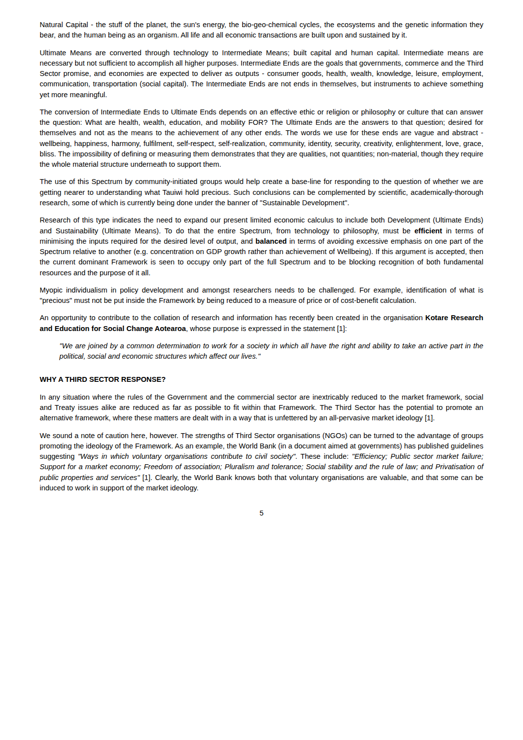Natural Capital - the stuff of the planet, the sun's energy, the bio-geo-chemical cycles, the ecosystems and the genetic information they bear, and the human being as an organism. All life and all economic transactions are built upon and sustained by it.
Ultimate Means are converted through technology to Intermediate Means; built capital and human capital. Intermediate means are necessary but not sufficient to accomplish all higher purposes. Intermediate Ends are the goals that governments, commerce and the Third Sector promise, and economies are expected to deliver as outputs - consumer goods, health, wealth, knowledge, leisure, employment, communication, transportation (social capital). The Intermediate Ends are not ends in themselves, but instruments to achieve something yet more meaningful.
The conversion of Intermediate Ends to Ultimate Ends depends on an effective ethic or religion or philosophy or culture that can answer the question: What are health, wealth, education, and mobility FOR? The Ultimate Ends are the answers to that question; desired for themselves and not as the means to the achievement of any other ends. The words we use for these ends are vague and abstract - wellbeing, happiness, harmony, fulfilment, self-respect, self-realization, community, identity, security, creativity, enlightenment, love, grace, bliss. The impossibility of defining or measuring them demonstrates that they are qualities, not quantities; non-material, though they require the whole material structure underneath to support them.
The use of this Spectrum by community-initiated groups would help create a base-line for responding to the question of whether we are getting nearer to understanding what Tauiwi hold precious. Such conclusions can be complemented by scientific, academically-thorough research, some of which is currently being done under the banner of "Sustainable Development".
Research of this type indicates the need to expand our present limited economic calculus to include both Development (Ultimate Ends) and Sustainability (Ultimate Means). To do that the entire Spectrum, from technology to philosophy, must be efficient in terms of minimising the inputs required for the desired level of output, and balanced in terms of avoiding excessive emphasis on one part of the Spectrum relative to another (e.g. concentration on GDP growth rather than achievement of Wellbeing). If this argument is accepted, then the current dominant Framework is seen to occupy only part of the full Spectrum and to be blocking recognition of both fundamental resources and the purpose of it all.
Myopic individualism in policy development and amongst researchers needs to be challenged. For example, identification of what is "precious" must not be put inside the Framework by being reduced to a measure of price or of cost-benefit calculation.
An opportunity to contribute to the collation of research and information has recently been created in the organisation Kotare Research and Education for Social Change Aotearoa, whose purpose is expressed in the statement [1]:
"We are joined by a common determination to work for a society in which all have the right and ability to take an active part in the political, social and economic structures which affect our lives."
WHY A THIRD SECTOR RESPONSE?
In any situation where the rules of the Government and the commercial sector are inextricably reduced to the market framework, social and Treaty issues alike are reduced as far as possible to fit within that Framework. The Third Sector has the potential to promote an alternative framework, where these matters are dealt with in a way that is unfettered by an all-pervasive market ideology [1].
We sound a note of caution here, however. The strengths of Third Sector organisations (NGOs) can be turned to the advantage of groups promoting the ideology of the Framework. As an example, the World Bank (in a document aimed at governments) has published guidelines suggesting "Ways in which voluntary organisations contribute to civil society". These include: "Efficiency; Public sector market failure; Support for a market economy; Freedom of association; Pluralism and tolerance; Social stability and the rule of law; and Privatisation of public properties and services" [1]. Clearly, the World Bank knows both that voluntary organisations are valuable, and that some can be induced to work in support of the market ideology.
5